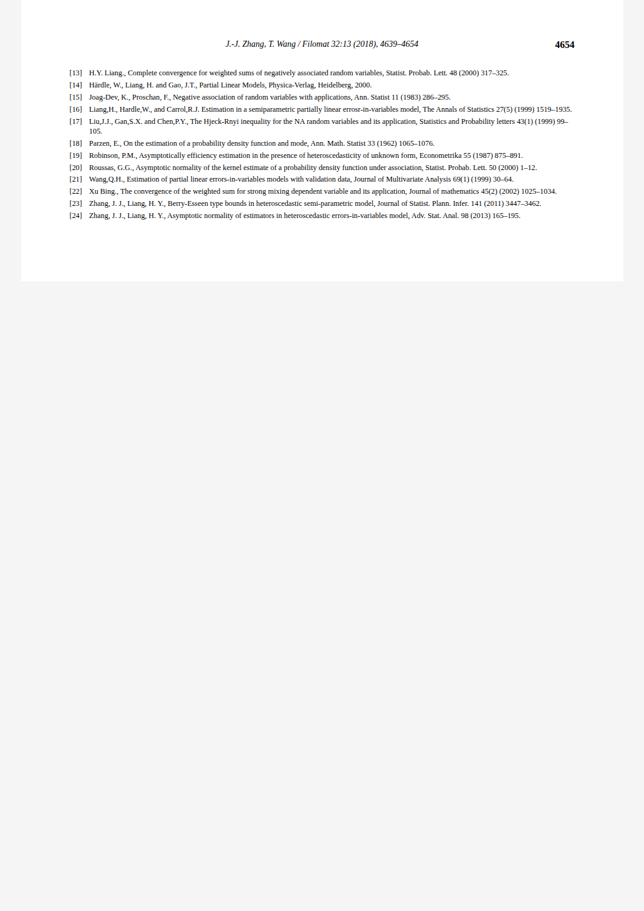J.-J. Zhang, T. Wang / Filomat 32:13 (2018), 4639–4654 4654
H.Y. Liang., Complete convergence for weighted sums of negatively associated random variables, Statist. Probab. Lett. 48 (2000) 317–325.
Härdle, W., Liang, H. and Gao, J.T., Partial Linear Models, Physica-Verlag, Heidelberg, 2000.
Joag-Dev, K., Proschan, F., Negative association of random variables with applications, Ann. Statist 11 (1983) 286–295.
Liang,H., Hardle,W., and Carrol,R.J. Estimation in a semiparametric partially linear errosr-in-variables model, The Annals of Statistics 27(5) (1999) 1519–1935.
Liu,J.J., Gan,S.X. and Chen,P.Y., The Hjeck-Rnyi inequality for the NA random variables and its application, Statistics and Probability letters 43(1) (1999) 99–105.
Parzen, E., On the estimation of a probability density function and mode, Ann. Math. Statist 33 (1962) 1065–1076.
Robinson, P.M., Asymptotically efficiency estimation in the presence of heteroscedasticity of unknown form, Econometrika 55 (1987) 875–891.
Roussas, G.G., Asymptotic normality of the kernel estimate of a probability density function under association, Statist. Probab. Lett. 50 (2000) 1–12.
Wang,Q.H., Estimation of partial linear errors-in-variables models with validation data, Journal of Multivariate Analysis 69(1) (1999) 30–64.
Xu Bing., The convergence of the weighted sum for strong mixing dependent variable and its application, Journal of mathematics 45(2) (2002) 1025–1034.
Zhang, J. J., Liang, H. Y., Berry-Esseen type bounds in heteroscedastic semi-parametric model, Journal of Statist. Plann. Infer. 141 (2011) 3447–3462.
Zhang, J. J., Liang, H. Y., Asymptotic normality of estimators in heteroscedastic errors-in-variables model, Adv. Stat. Anal. 98 (2013) 165–195.